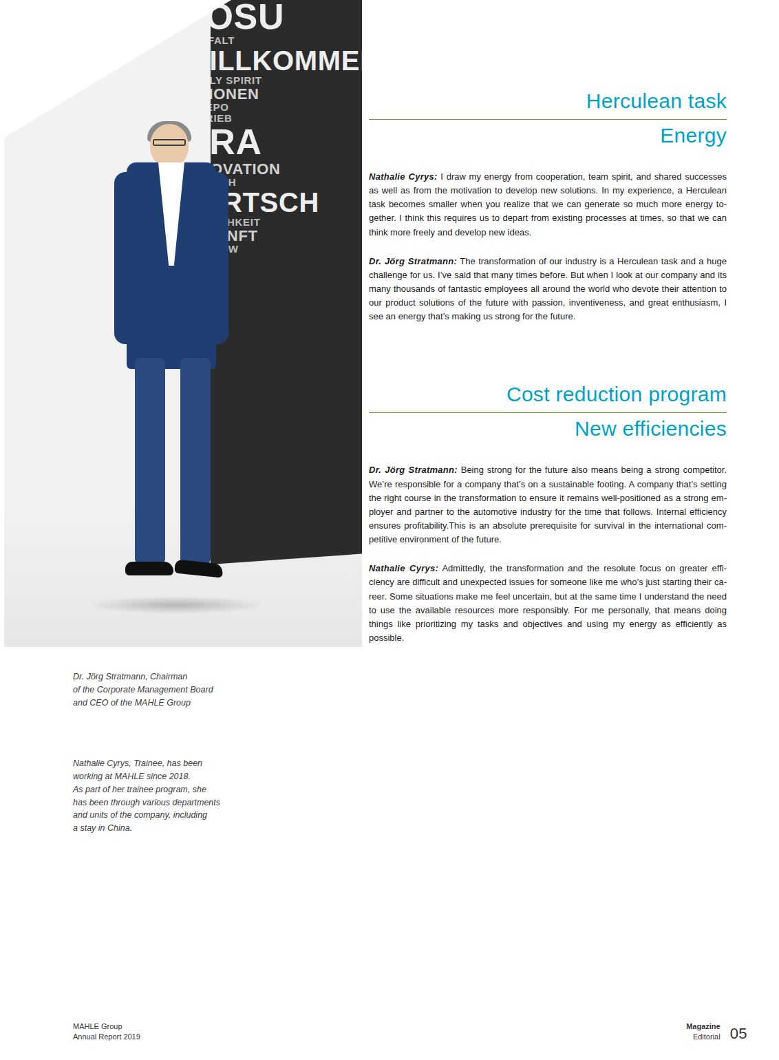WEITERENTWICKLUNG LÖSU VIELFALT WILLKOMMEN FAMILY SPIRIT VISIONEN POLEPO ANTRIEB KRA INNOVATION FORTSCH FORTSCH MÖGLICHKEIT ZUKUNFT VERANTW TE
Dr. Jörg Stratmann, Chairman
of the Corporate Management Board
and CEO of the MAHLE Group
Nathalie Cyrys, Trainee, has been
working at MAHLE since 2018.
As part of her trainee program, she
has been through various departments
and units of the company, including
a stay in China.
Herculean task
Energy
Nathalie Cyrys: I draw my energy from cooperation, team spirit, and shared successes as well as from the motivation to develop new solutions. In my experience, a Herculean task becomes smaller when you realize that we can generate so much more energy together. I think this requires us to depart from existing processes at times, so that we can think more freely and develop new ideas.
Dr. Jörg Stratmann: The transformation of our industry is a Herculean task and a huge challenge for us. I’ve said that many times before. But when I look at our company and its many thousands of fantastic employees all around the world who devote their attention to our product solutions of the future with passion, inventiveness, and great enthusiasm, I see an energy that’s making us strong for the future.
Cost reduction program
New efficiencies
Dr. Jörg Stratmann: Being strong for the future also means being a strong competitor. We’re responsible for a company that’s on a sustainable footing. A company that’s setting the right course in the transformation to ensure it remains well-positioned as a strong employer and partner to the automotive industry for the time that follows. Internal efficiency ensures profitability.This is an absolute prerequisite for survival in the international competitive environment of the future.
Nathalie Cyrys: Admittedly, the transformation and the resolute focus on greater efficiency are difficult and unexpected issues for someone like me who’s just starting their career. Some situations make me feel uncertain, but at the same time I understand the need to use the available resources more responsibly. For me personally, that means doing things like prioritizing my tasks and objectives and using my energy as efficiently as possible.
MAHLE Group
Annual Report 2019
Magazine
Editorial
05